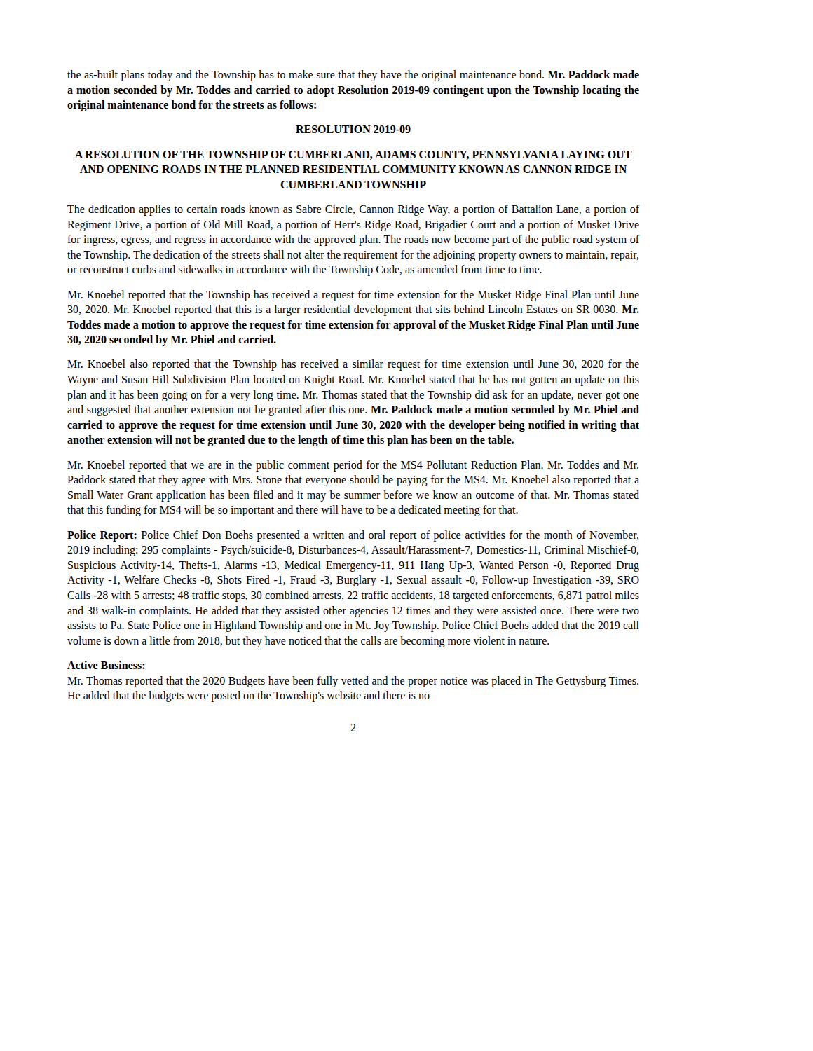the as-built plans today and the Township has to make sure that they have the original maintenance bond. Mr. Paddock made a motion seconded by Mr. Toddes and carried to adopt Resolution 2019-09 contingent upon the Township locating the original maintenance bond for the streets as follows:
RESOLUTION 2019-09
A RESOLUTION OF THE TOWNSHIP OF CUMBERLAND, ADAMS COUNTY, PENNSYLVANIA LAYING OUT AND OPENING ROADS IN THE PLANNED RESIDENTIAL COMMUNITY KNOWN AS CANNON RIDGE IN CUMBERLAND TOWNSHIP
The dedication applies to certain roads known as Sabre Circle, Cannon Ridge Way, a portion of Battalion Lane, a portion of Regiment Drive, a portion of Old Mill Road, a portion of Herr's Ridge Road, Brigadier Court and a portion of Musket Drive for ingress, egress, and regress in accordance with the approved plan. The roads now become part of the public road system of the Township. The dedication of the streets shall not alter the requirement for the adjoining property owners to maintain, repair, or reconstruct curbs and sidewalks in accordance with the Township Code, as amended from time to time.
Mr. Knoebel reported that the Township has received a request for time extension for the Musket Ridge Final Plan until June 30, 2020. Mr. Knoebel reported that this is a larger residential development that sits behind Lincoln Estates on SR 0030. Mr. Toddes made a motion to approve the request for time extension for approval of the Musket Ridge Final Plan until June 30, 2020 seconded by Mr. Phiel and carried.
Mr. Knoebel also reported that the Township has received a similar request for time extension until June 30, 2020 for the Wayne and Susan Hill Subdivision Plan located on Knight Road. Mr. Knoebel stated that he has not gotten an update on this plan and it has been going on for a very long time. Mr. Thomas stated that the Township did ask for an update, never got one and suggested that another extension not be granted after this one. Mr. Paddock made a motion seconded by Mr. Phiel and carried to approve the request for time extension until June 30, 2020 with the developer being notified in writing that another extension will not be granted due to the length of time this plan has been on the table.
Mr. Knoebel reported that we are in the public comment period for the MS4 Pollutant Reduction Plan. Mr. Toddes and Mr. Paddock stated that they agree with Mrs. Stone that everyone should be paying for the MS4. Mr. Knoebel also reported that a Small Water Grant application has been filed and it may be summer before we know an outcome of that. Mr. Thomas stated that this funding for MS4 will be so important and there will have to be a dedicated meeting for that.
Police Report: Police Chief Don Boehs presented a written and oral report of police activities for the month of November, 2019 including: 295 complaints - Psych/suicide-8, Disturbances-4, Assault/Harassment-7, Domestics-11, Criminal Mischief-0, Suspicious Activity-14, Thefts-1, Alarms -13, Medical Emergency-11, 911 Hang Up-3, Wanted Person -0, Reported Drug Activity -1, Welfare Checks -8, Shots Fired -1, Fraud -3, Burglary -1, Sexual assault -0, Follow-up Investigation -39, SRO Calls -28 with 5 arrests; 48 traffic stops, 30 combined arrests, 22 traffic accidents, 18 targeted enforcements, 6,871 patrol miles and 38 walk-in complaints. He added that they assisted other agencies 12 times and they were assisted once. There were two assists to Pa. State Police one in Highland Township and one in Mt. Joy Township. Police Chief Boehs added that the 2019 call volume is down a little from 2018, but they have noticed that the calls are becoming more violent in nature.
Active Business:
Mr. Thomas reported that the 2020 Budgets have been fully vetted and the proper notice was placed in The Gettysburg Times. He added that the budgets were posted on the Township's website and there is no
2